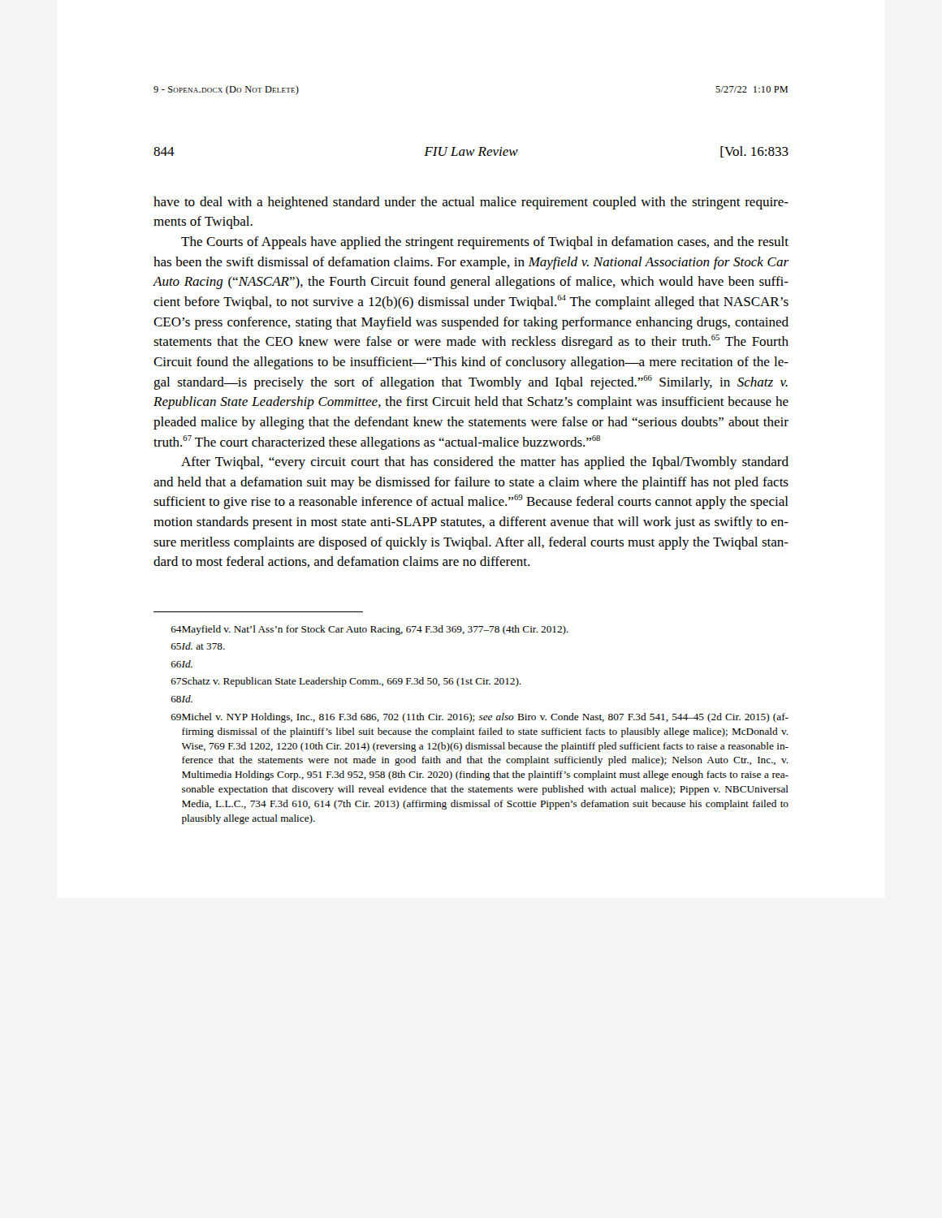9 - Sopena.docx (Do Not Delete) 5/27/22 1:10 PM
844 FIU Law Review [Vol. 16:833
have to deal with a heightened standard under the actual malice requirement coupled with the stringent requirements of Twiqbal.
The Courts of Appeals have applied the stringent requirements of Twiqbal in defamation cases, and the result has been the swift dismissal of defamation claims. For example, in Mayfield v. National Association for Stock Car Auto Racing (“NASCAR”), the Fourth Circuit found general allegations of malice, which would have been sufficient before Twiqbal, to not survive a 12(b)(6) dismissal under Twiqbal.64 The complaint alleged that NASCAR’s CEO’s press conference, stating that Mayfield was suspended for taking performance enhancing drugs, contained statements that the CEO knew were false or were made with reckless disregard as to their truth.65 The Fourth Circuit found the allegations to be insufficient—“This kind of conclusory allegation—a mere recitation of the legal standard—is precisely the sort of allegation that Twombly and Iqbal rejected.”66 Similarly, in Schatz v. Republican State Leadership Committee, the first Circuit held that Schatz’s complaint was insufficient because he pleaded malice by alleging that the defendant knew the statements were false or had “serious doubts” about their truth.67 The court characterized these allegations as “actual-malice buzzwords.”68
After Twiqbal, “every circuit court that has considered the matter has applied the Iqbal/Twombly standard and held that a defamation suit may be dismissed for failure to state a claim where the plaintiff has not pled facts sufficient to give rise to a reasonable inference of actual malice.”69 Because federal courts cannot apply the special motion standards present in most state anti-SLAPP statutes, a different avenue that will work just as swiftly to ensure meritless complaints are disposed of quickly is Twiqbal. After all, federal courts must apply the Twiqbal standard to most federal actions, and defamation claims are no different.
64 Mayfield v. Nat’l Ass’n for Stock Car Auto Racing, 674 F.3d 369, 377–78 (4th Cir. 2012).
65 Id. at 378.
66 Id.
67 Schatz v. Republican State Leadership Comm., 669 F.3d 50, 56 (1st Cir. 2012).
68 Id.
69 Michel v. NYP Holdings, Inc., 816 F.3d 686, 702 (11th Cir. 2016); see also Biro v. Conde Nast, 807 F.3d 541, 544–45 (2d Cir. 2015) (affirming dismissal of the plaintiff’s libel suit because the complaint failed to state sufficient facts to plausibly allege malice); McDonald v. Wise, 769 F.3d 1202, 1220 (10th Cir. 2014) (reversing a 12(b)(6) dismissal because the plaintiff pled sufficient facts to raise a reasonable inference that the statements were not made in good faith and that the complaint sufficiently pled malice); Nelson Auto Ctr., Inc., v. Multimedia Holdings Corp., 951 F.3d 952, 958 (8th Cir. 2020) (finding that the plaintiff’s complaint must allege enough facts to raise a reasonable expectation that discovery will reveal evidence that the statements were published with actual malice); Pippen v. NBCUniversal Media, L.L.C., 734 F.3d 610, 614 (7th Cir. 2013) (affirming dismissal of Scottie Pippen’s defamation suit because his complaint failed to plausibly allege actual malice).